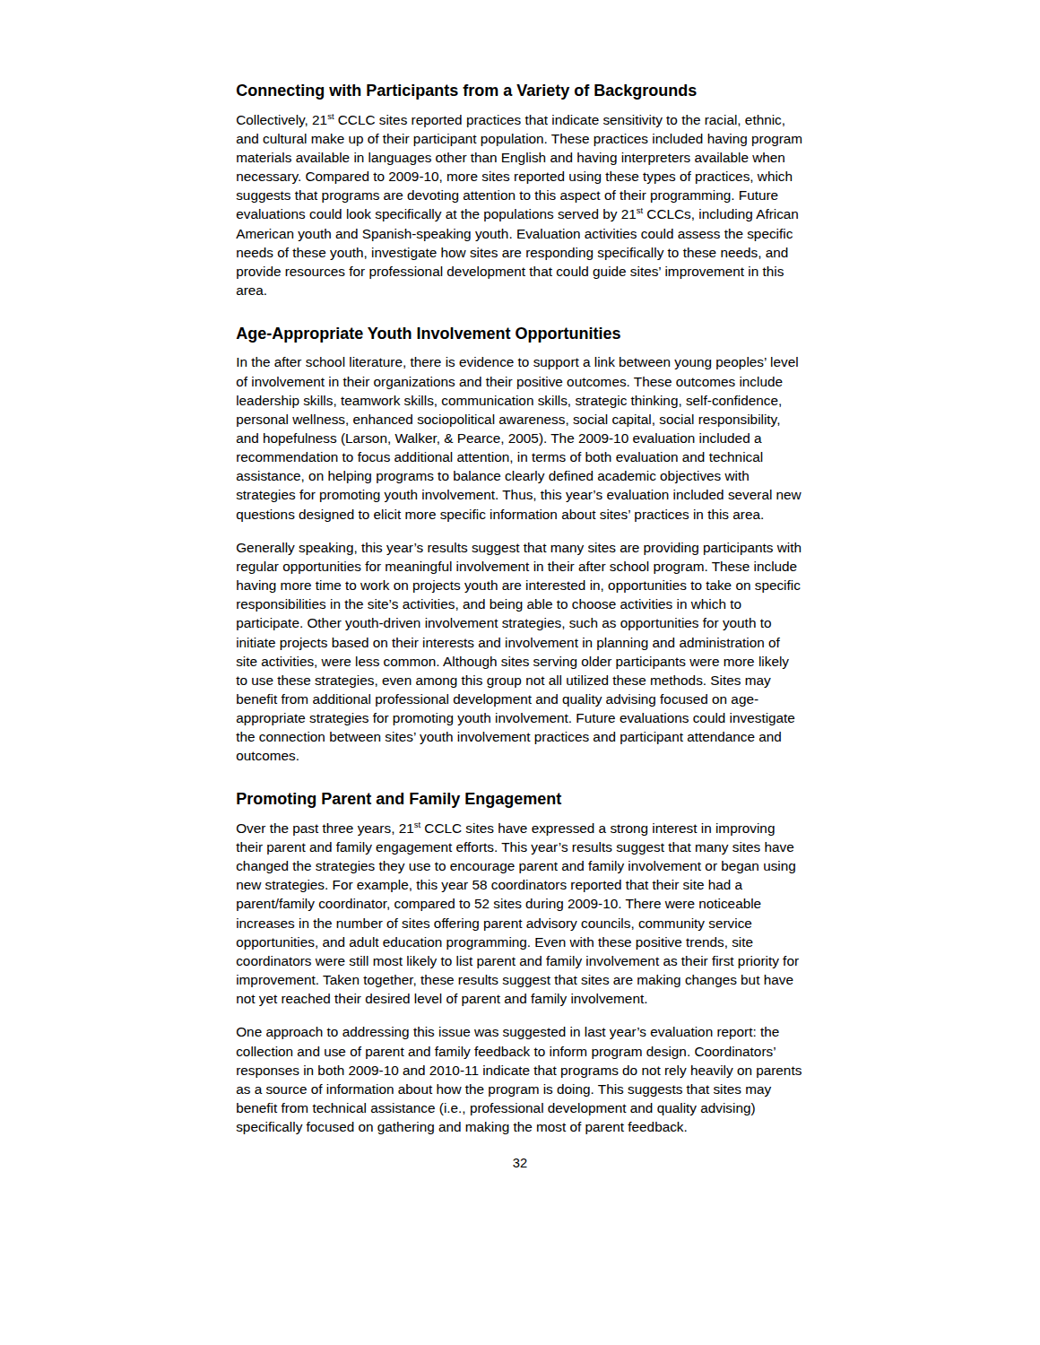Connecting with Participants from a Variety of Backgrounds
Collectively, 21st CCLC sites reported practices that indicate sensitivity to the racial, ethnic, and cultural make up of their participant population. These practices included having program materials available in languages other than English and having interpreters available when necessary. Compared to 2009-10, more sites reported using these types of practices, which suggests that programs are devoting attention to this aspect of their programming. Future evaluations could look specifically at the populations served by 21st CCLCs, including African American youth and Spanish-speaking youth. Evaluation activities could assess the specific needs of these youth, investigate how sites are responding specifically to these needs, and provide resources for professional development that could guide sites’ improvement in this area.
Age-Appropriate Youth Involvement Opportunities
In the after school literature, there is evidence to support a link between young peoples’ level of involvement in their organizations and their positive outcomes. These outcomes include leadership skills, teamwork skills, communication skills, strategic thinking, self-confidence, personal wellness, enhanced sociopolitical awareness, social capital, social responsibility, and hopefulness (Larson, Walker, & Pearce, 2005). The 2009-10 evaluation included a recommendation to focus additional attention, in terms of both evaluation and technical assistance, on helping programs to balance clearly defined academic objectives with strategies for promoting youth involvement. Thus, this year’s evaluation included several new questions designed to elicit more specific information about sites’ practices in this area.
Generally speaking, this year’s results suggest that many sites are providing participants with regular opportunities for meaningful involvement in their after school program. These include having more time to work on projects youth are interested in, opportunities to take on specific responsibilities in the site’s activities, and being able to choose activities in which to participate. Other youth-driven involvement strategies, such as opportunities for youth to initiate projects based on their interests and involvement in planning and administration of site activities, were less common. Although sites serving older participants were more likely to use these strategies, even among this group not all utilized these methods. Sites may benefit from additional professional development and quality advising focused on age-appropriate strategies for promoting youth involvement. Future evaluations could investigate the connection between sites’ youth involvement practices and participant attendance and outcomes.
Promoting Parent and Family Engagement
Over the past three years, 21st CCLC sites have expressed a strong interest in improving their parent and family engagement efforts. This year’s results suggest that many sites have changed the strategies they use to encourage parent and family involvement or began using new strategies. For example, this year 58 coordinators reported that their site had a parent/family coordinator, compared to 52 sites during 2009-10. There were noticeable increases in the number of sites offering parent advisory councils, community service opportunities, and adult education programming. Even with these positive trends, site coordinators were still most likely to list parent and family involvement as their first priority for improvement. Taken together, these results suggest that sites are making changes but have not yet reached their desired level of parent and family involvement.
One approach to addressing this issue was suggested in last year’s evaluation report: the collection and use of parent and family feedback to inform program design. Coordinators’ responses in both 2009-10 and 2010-11 indicate that programs do not rely heavily on parents as a source of information about how the program is doing. This suggests that sites may benefit from technical assistance (i.e., professional development and quality advising) specifically focused on gathering and making the most of parent feedback.
32